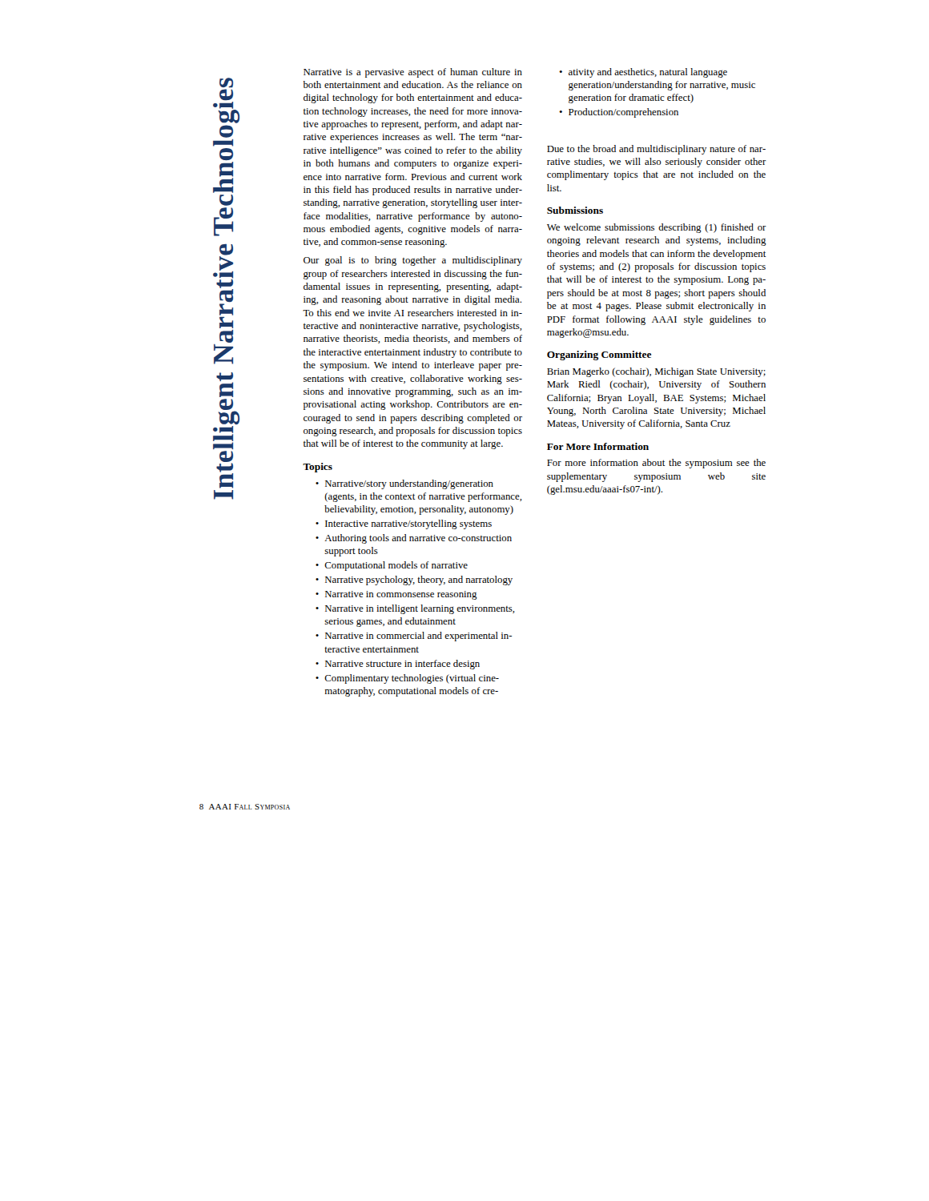Intelligent Narrative Technologies
Narrative is a pervasive aspect of human culture in both entertainment and education. As the reliance on digital technology for both entertainment and education technology increases, the need for more innovative approaches to represent, perform, and adapt narrative experiences increases as well. The term “narrative intelligence” was coined to refer to the ability in both humans and computers to organize experience into narrative form. Previous and current work in this field has produced results in narrative understanding, narrative generation, storytelling user interface modalities, narrative performance by autonomous embodied agents, cognitive models of narrative, and common-sense reasoning.
Our goal is to bring together a multidisciplinary group of researchers interested in discussing the fundamental issues in representing, presenting, adapting, and reasoning about narrative in digital media. To this end we invite AI researchers interested in interactive and noninteractive narrative, psychologists, narrative theorists, media theorists, and members of the interactive entertainment industry to contribute to the symposium. We intend to interleave paper presentations with creative, collaborative working sessions and innovative programming, such as an improvisational acting workshop. Contributors are encouraged to send in papers describing completed or ongoing research, and proposals for discussion topics that will be of interest to the community at large.
Topics
Narrative/story understanding/generation (agents, in the context of narrative performance, believability, emotion, personality, autonomy)
Interactive narrative/storytelling systems
Authoring tools and narrative co-construction support tools
Computational models of narrative
Narrative psychology, theory, and narratology
Narrative in commonsense reasoning
Narrative in intelligent learning environments, serious games, and edutainment
Narrative in commercial and experimental interactive entertainment
Narrative structure in interface design
Complimentary technologies (virtual cinematography, computational models of cre-
•ativity and aesthetics, natural language generation/understanding for narrative, music generation for dramatic effect)
Production/comprehension
Due to the broad and multidisciplinary nature of narrative studies, we will also seriously consider other complimentary topics that are not included on the list.
Submissions
We welcome submissions describing (1) finished or ongoing relevant research and systems, including theories and models that can inform the development of systems; and (2) proposals for discussion topics that will be of interest to the symposium. Long papers should be at most 8 pages; short papers should be at most 4 pages. Please submit electronically in PDF format following AAAI style guidelines to magerko@msu.edu.
Organizing Committee
Brian Magerko (cochair), Michigan State University; Mark Riedl (cochair), University of Southern California; Bryan Loyall, BAE Systems; Michael Young, North Carolina State University; Michael Mateas, University of California, Santa Cruz
For More Information
For more information about the symposium see the supplementary symposium web site (gel.msu.edu/aaai-fs07-int/).
8 AAAI Fall Symposia